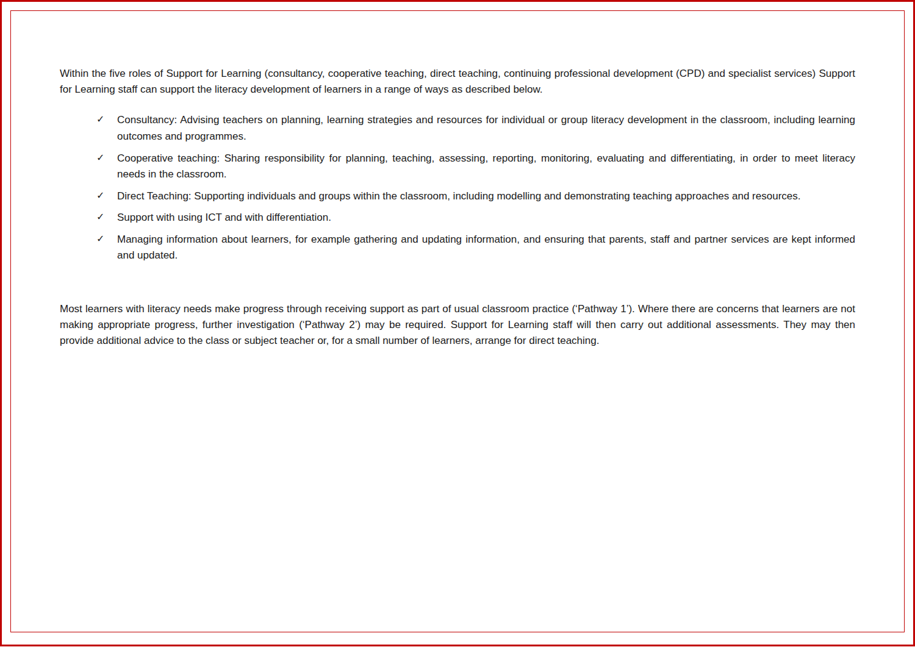Within the five roles of Support for Learning (consultancy, cooperative teaching, direct teaching, continuing professional development (CPD) and specialist services) Support for Learning staff can support the literacy development of learners in a range of ways as described below.
Consultancy: Advising teachers on planning, learning strategies and resources for individual or group literacy development in the classroom, including learning outcomes and programmes.
Cooperative teaching: Sharing responsibility for planning, teaching, assessing, reporting, monitoring, evaluating and differentiating, in order to meet literacy needs in the classroom.
Direct Teaching: Supporting individuals and groups within the classroom, including modelling and demonstrating teaching approaches and resources.
Support with using ICT and with differentiation.
Managing information about learners, for example gathering and updating information, and ensuring that parents, staff and partner services are kept informed and updated.
Most learners with literacy needs make progress through receiving support as part of usual classroom practice (‘Pathway 1’). Where there are concerns that learners are not making appropriate progress, further investigation (‘Pathway 2’) may be required. Support for Learning staff will then carry out additional assessments. They may then provide additional advice to the class or subject teacher or, for a small number of learners, arrange for direct teaching.